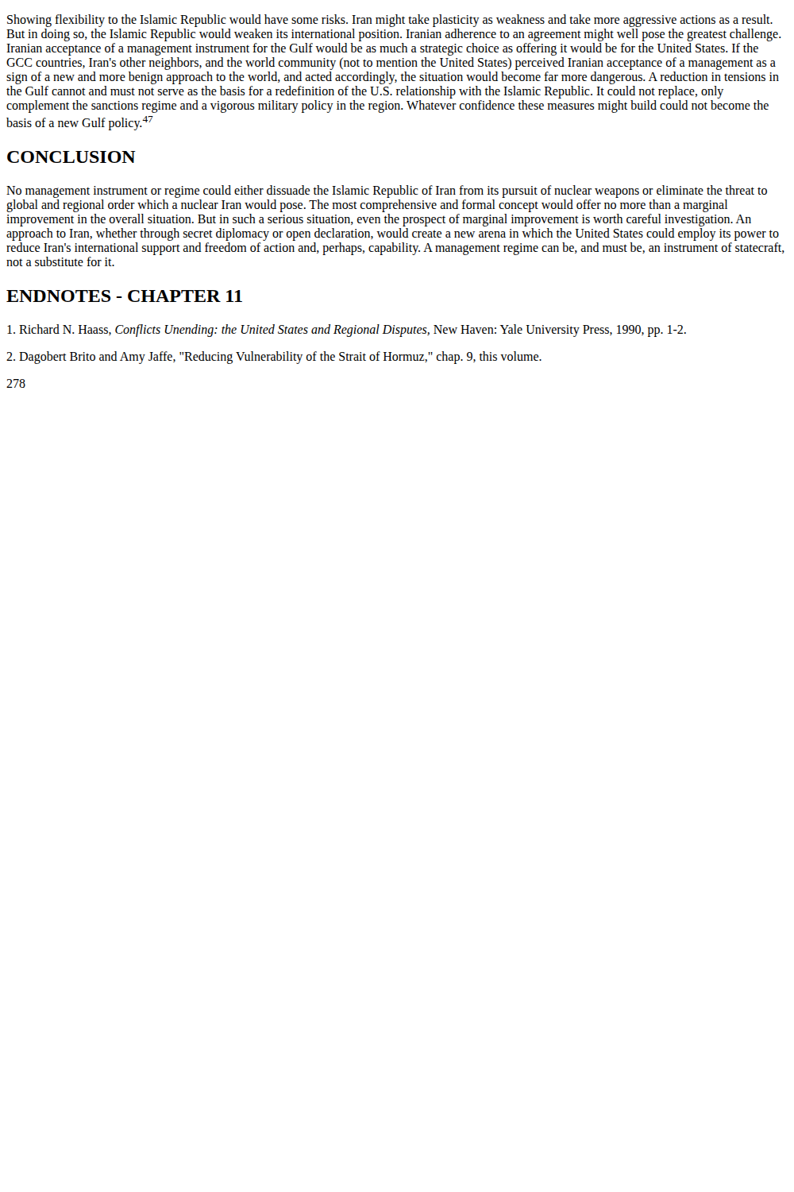Showing flexibility to the Islamic Republic would have some risks. Iran might take plasticity as weakness and take more aggressive actions as a result. But in doing so, the Islamic Republic would weaken its international position. Iranian adherence to an agreement might well pose the greatest challenge. Iranian acceptance of a management instrument for the Gulf would be as much a strategic choice as offering it would be for the United States. If the GCC countries, Iran's other neighbors, and the world community (not to mention the United States) perceived Iranian acceptance of a management as a sign of a new and more benign approach to the world, and acted accordingly, the situation would become far more dangerous. A reduction in tensions in the Gulf cannot and must not serve as the basis for a redefinition of the U.S. relationship with the Islamic Republic. It could not replace, only complement the sanctions regime and a vigorous military policy in the region. Whatever confidence these measures might build could not become the basis of a new Gulf policy.47
CONCLUSION
No management instrument or regime could either dissuade the Islamic Republic of Iran from its pursuit of nuclear weapons or eliminate the threat to global and regional order which a nuclear Iran would pose. The most comprehensive and formal concept would offer no more than a marginal improvement in the overall situation. But in such a serious situation, even the prospect of marginal improvement is worth careful investigation. An approach to Iran, whether through secret diplomacy or open declaration, would create a new arena in which the United States could employ its power to reduce Iran's international support and freedom of action and, perhaps, capability. A management regime can be, and must be, an instrument of statecraft, not a substitute for it.
ENDNOTES - CHAPTER 11
1. Richard N. Haass, Conflicts Unending: the United States and Regional Disputes, New Haven: Yale University Press, 1990, pp. 1-2.
2. Dagobert Brito and Amy Jaffe, "Reducing Vulnerability of the Strait of Hormuz," chap. 9, this volume.
278